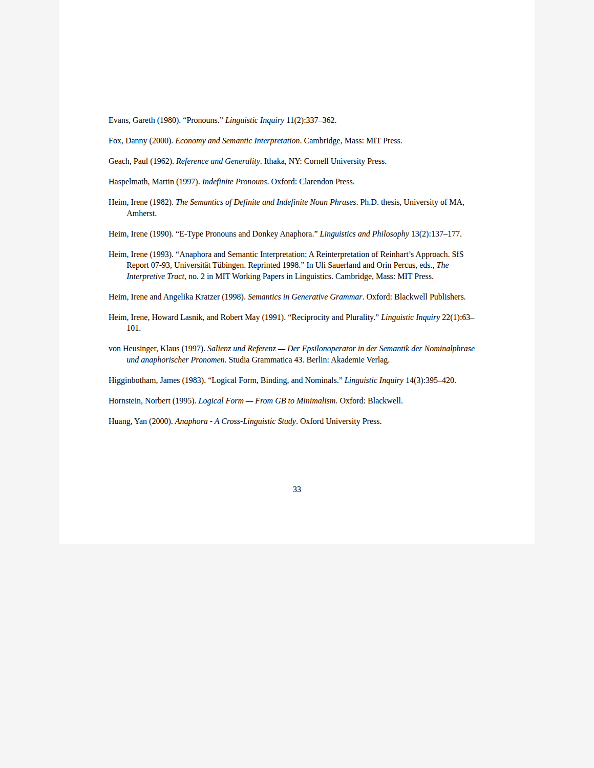Evans, Gareth (1980). “Pronouns.” Linguistic Inquiry 11(2):337–362.
Fox, Danny (2000). Economy and Semantic Interpretation. Cambridge, Mass: MIT Press.
Geach, Paul (1962). Reference and Generality. Ithaka, NY: Cornell University Press.
Haspelmath, Martin (1997). Indefinite Pronouns. Oxford: Clarendon Press.
Heim, Irene (1982). The Semantics of Definite and Indefinite Noun Phrases. Ph.D. thesis, University of MA, Amherst.
Heim, Irene (1990). “E-Type Pronouns and Donkey Anaphora.” Linguistics and Philosophy 13(2):137–177.
Heim, Irene (1993). “Anaphora and Semantic Interpretation: A Reinterpretation of Reinhart’s Approach. SfS Report 07-93, Universität Tübingen. Reprinted 1998.” In Uli Sauerland and Orin Percus, eds., The Interpretive Tract, no. 2 in MIT Working Papers in Linguistics. Cambridge, Mass: MIT Press.
Heim, Irene and Angelika Kratzer (1998). Semantics in Generative Grammar. Oxford: Blackwell Publishers.
Heim, Irene, Howard Lasnik, and Robert May (1991). “Reciprocity and Plurality.” Linguistic Inquiry 22(1):63–101.
von Heusinger, Klaus (1997). Salienz und Referenz — Der Epsilonoperator in der Semantik der Nominalphrase und anaphorischer Pronomen. Studia Grammatica 43. Berlin: Akademie Verlag.
Higginbotham, James (1983). “Logical Form, Binding, and Nominals.” Linguistic Inquiry 14(3):395–420.
Hornstein, Norbert (1995). Logical Form — From GB to Minimalism. Oxford: Blackwell.
Huang, Yan (2000). Anaphora - A Cross-Linguistic Study. Oxford University Press.
33